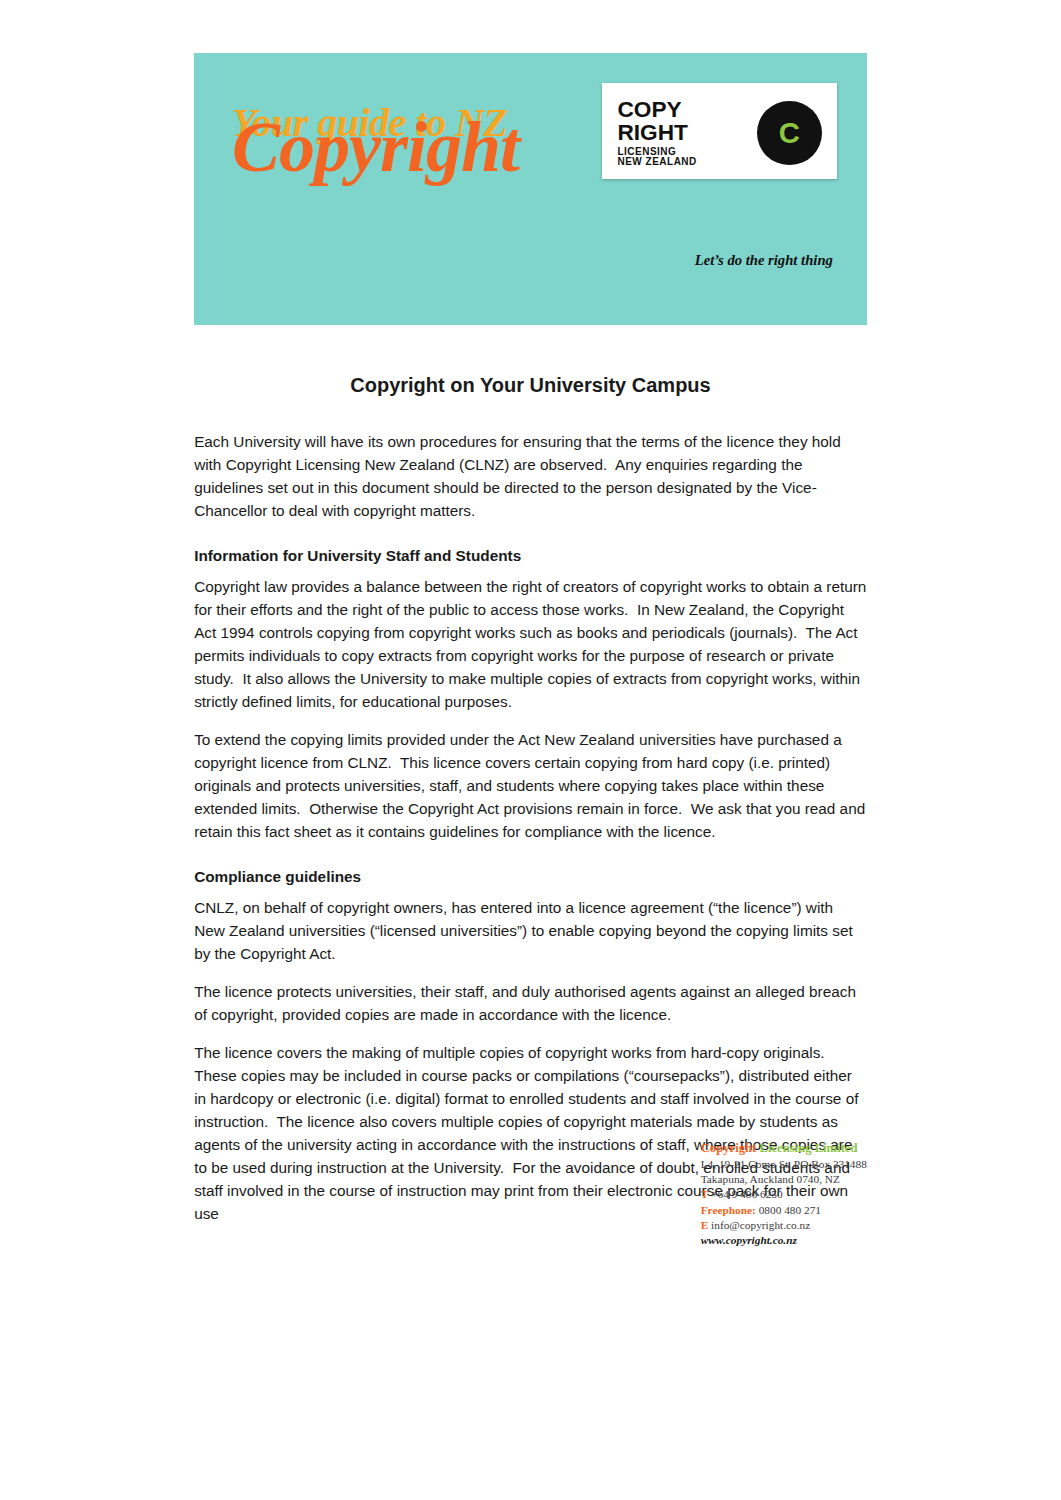Your guide to NZ Copyright
COPY RIGHT LICENSING NEW ZEALAND
C
Let’s do the right thing
Copyright on Your University Campus
Each University will have its own procedures for ensuring that the terms of the licence they hold with Copyright Licensing New Zealand (CLNZ) are observed. Any enquiries regarding the guidelines set out in this document should be directed to the person designated by the Vice-Chancellor to deal with copyright matters.
Information for University Staff and Students
Copyright law provides a balance between the right of creators of copyright works to obtain a return for their efforts and the right of the public to access those works. In New Zealand, the Copyright Act 1994 controls copying from copyright works such as books and periodicals (journals). The Act permits individuals to copy extracts from copyright works for the purpose of research or private study. It also allows the University to make multiple copies of extracts from copyright works, within strictly defined limits, for educational purposes.
To extend the copying limits provided under the Act New Zealand universities have purchased a copyright licence from CLNZ. This licence covers certain copying from hard copy (i.e. printed) originals and protects universities, staff, and students where copying takes place within these extended limits. Otherwise the Copyright Act provisions remain in force. We ask that you read and retain this fact sheet as it contains guidelines for compliance with the licence.
Compliance guidelines
CNLZ, on behalf of copyright owners, has entered into a licence agreement (“the licence”) with New Zealand universities (“licensed universities”) to enable copying beyond the copying limits set by the Copyright Act.
The licence protects universities, their staff, and duly authorised agents against an alleged breach of copyright, provided copies are made in accordance with the licence.
The licence covers the making of multiple copies of copyright works from hard-copy originals. These copies may be included in course packs or compilations (“coursepacks”), distributed either in hardcopy or electronic (i.e. digital) format to enrolled students and staff involved in the course of instruction. The licence also covers multiple copies of copyright materials made by students as agents of the university acting in accordance with the instructions of staff, where those copies are to be used during instruction at the University. For the avoidance of doubt, enrolled students and staff involved in the course of instruction may print from their electronic course pack for their own use
Copyright Licensing Limited
L4, 19-21 Como St, PO Box 331488
Takapuna, Auckland 0740, NZ
T +64 9 486 6250
Freephone: 0800 480 271
E info@copyright.co.nz
www.copyright.co.nz